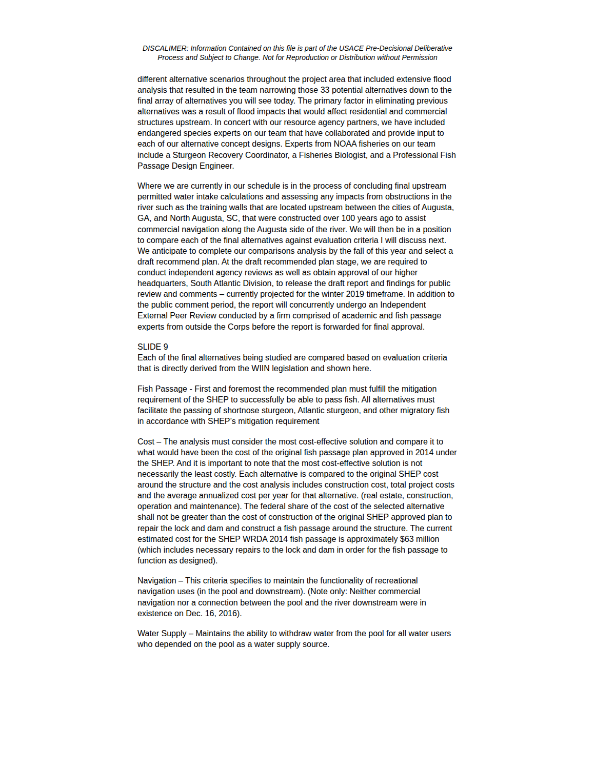DISCALIMER: Information Contained on this file is part of the USACE Pre-Decisional Deliberative Process and Subject to Change. Not for Reproduction or Distribution without Permission
different alternative scenarios throughout the project area that included extensive flood analysis that resulted in the team narrowing those 33 potential alternatives down to the final array of alternatives you will see today. The primary factor in eliminating previous alternatives was a result of flood impacts that would affect residential and commercial structures upstream. In concert with our resource agency partners, we have included endangered species experts on our team that have collaborated and provide input to each of our alternative concept designs. Experts from NOAA fisheries on our team include a Sturgeon Recovery Coordinator, a Fisheries Biologist, and a Professional Fish Passage Design Engineer.
Where we are currently in our schedule is in the process of concluding final upstream permitted water intake calculations and assessing any impacts from obstructions in the river such as the training walls that are located upstream between the cities of Augusta, GA, and North Augusta, SC, that were constructed over 100 years ago to assist commercial navigation along the Augusta side of the river. We will then be in a position to compare each of the final alternatives against evaluation criteria I will discuss next. We anticipate to complete our comparisons analysis by the fall of this year and select a draft recommend plan. At the draft recommended plan stage, we are required to conduct independent agency reviews as well as obtain approval of our higher headquarters, South Atlantic Division, to release the draft report and findings for public review and comments – currently projected for the winter 2019 timeframe. In addition to the public comment period, the report will concurrently undergo an Independent External Peer Review conducted by a firm comprised of academic and fish passage experts from outside the Corps before the report is forwarded for final approval.
SLIDE 9
Each of the final alternatives being studied are compared based on evaluation criteria that is directly derived from the WIIN legislation and shown here.
Fish Passage - First and foremost the recommended plan must fulfill the mitigation requirement of the SHEP to successfully be able to pass fish. All alternatives must facilitate the passing of shortnose sturgeon, Atlantic sturgeon, and other migratory fish in accordance with SHEP’s mitigation requirement
Cost – The analysis must consider the most cost-effective solution and compare it to what would have been the cost of the original fish passage plan approved in 2014 under the SHEP. And it is important to note that the most cost-effective solution is not necessarily the least costly. Each alternative is compared to the original SHEP cost around the structure and the cost analysis includes construction cost, total project costs and the average annualized cost per year for that alternative. (real estate, construction, operation and maintenance). The federal share of the cost of the selected alternative shall not be greater than the cost of construction of the original SHEP approved plan to repair the lock and dam and construct a fish passage around the structure. The current estimated cost for the SHEP WRDA 2014 fish passage is approximately $63 million (which includes necessary repairs to the lock and dam in order for the fish passage to function as designed).
Navigation – This criteria specifies to maintain the functionality of recreational navigation uses (in the pool and downstream). (Note only: Neither commercial navigation nor a connection between the pool and the river downstream were in existence on Dec. 16, 2016).
Water Supply – Maintains the ability to withdraw water from the pool for all water users who depended on the pool as a water supply source.